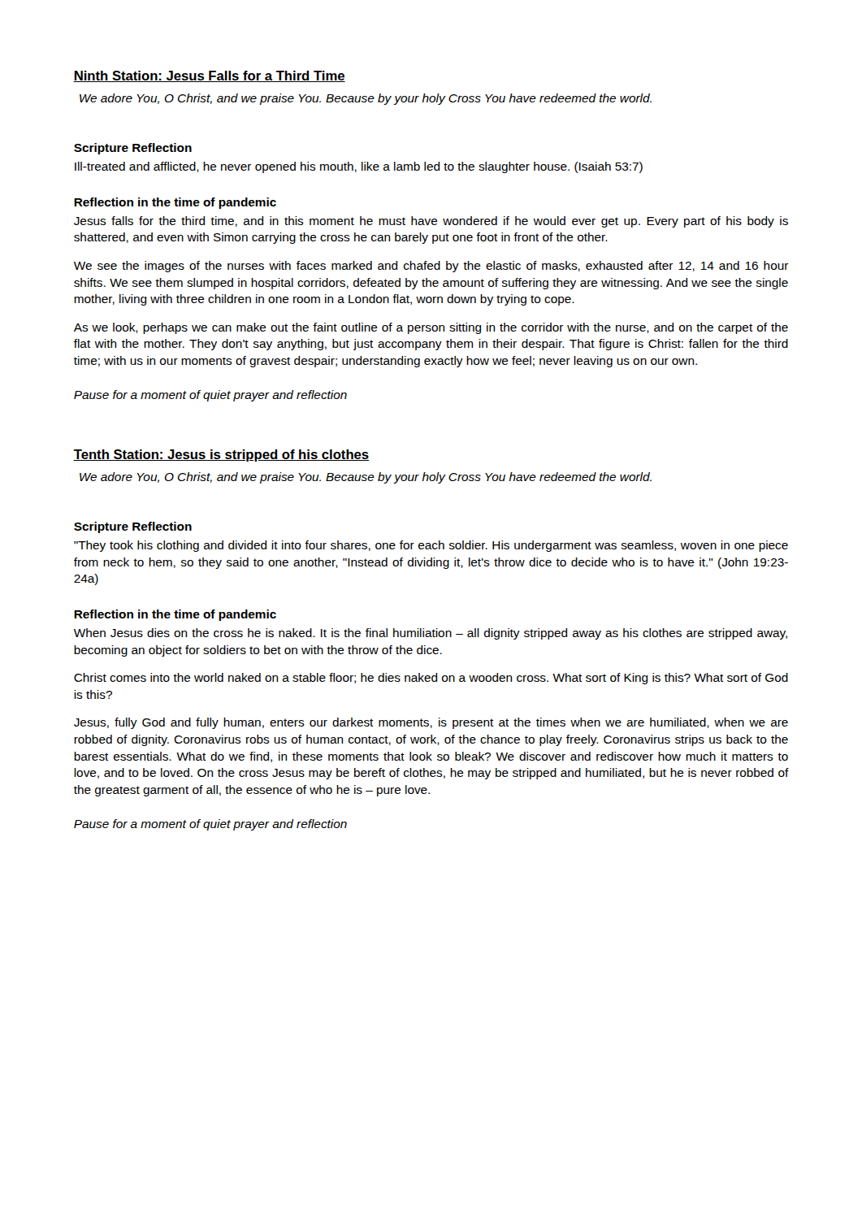Ninth Station: Jesus Falls for a Third Time
We adore You, O Christ, and we praise You. Because by your holy Cross You have redeemed the world.
Scripture Reflection
Ill-treated and afflicted, he never opened his mouth, like a lamb led to the slaughter house. (Isaiah 53:7)
Reflection in the time of pandemic
Jesus falls for the third time, and in this moment he must have wondered if he would ever get up. Every part of his body is shattered, and even with Simon carrying the cross he can barely put one foot in front of the other.
We see the images of the nurses with faces marked and chafed by the elastic of masks, exhausted after 12, 14 and 16 hour shifts. We see them slumped in hospital corridors, defeated by the amount of suffering they are witnessing. And we see the single mother, living with three children in one room in a London flat, worn down by trying to cope.
As we look, perhaps we can make out the faint outline of a person sitting in the corridor with the nurse, and on the carpet of the flat with the mother. They don't say anything, but just accompany them in their despair. That figure is Christ: fallen for the third time; with us in our moments of gravest despair; understanding exactly how we feel; never leaving us on our own.
Pause for a moment of quiet prayer and reflection
Tenth Station: Jesus is stripped of his clothes
We adore You, O Christ, and we praise You. Because by your holy Cross You have redeemed the world.
Scripture Reflection
"They took his clothing and divided it into four shares, one for each soldier. His undergarment was seamless, woven in one piece from neck to hem, so they said to one another, "Instead of dividing it, let's throw dice to decide who is to have it." (John 19:23-24a)
Reflection in the time of pandemic
When Jesus dies on the cross he is naked. It is the final humiliation – all dignity stripped away as his clothes are stripped away, becoming an object for soldiers to bet on with the throw of the dice.
Christ comes into the world naked on a stable floor; he dies naked on a wooden cross. What sort of King is this? What sort of God is this?
Jesus, fully God and fully human, enters our darkest moments, is present at the times when we are humiliated, when we are robbed of dignity. Coronavirus robs us of human contact, of work, of the chance to play freely. Coronavirus strips us back to the barest essentials. What do we find, in these moments that look so bleak? We discover and rediscover how much it matters to love, and to be loved. On the cross Jesus may be bereft of clothes, he may be stripped and humiliated, but he is never robbed of the greatest garment of all, the essence of who he is – pure love.
Pause for a moment of quiet prayer and reflection